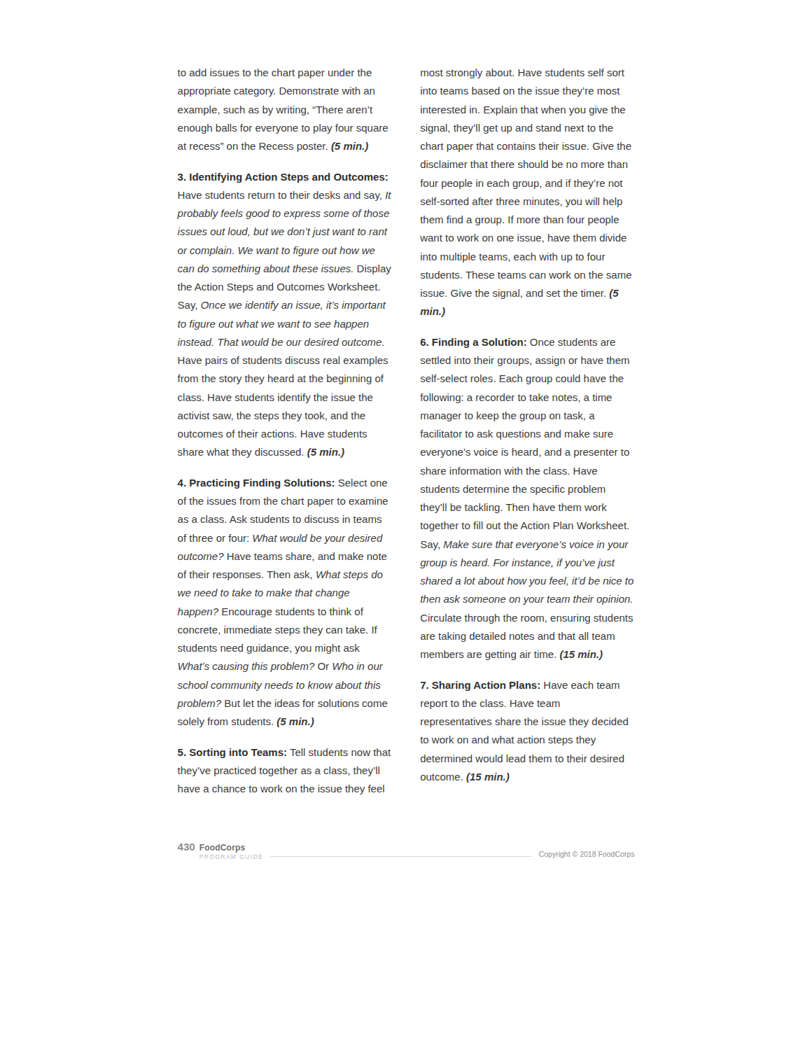to add issues to the chart paper under the appropriate category. Demonstrate with an example, such as by writing, “There aren’t enough balls for everyone to play four square at recess” on the Recess poster. (5 min.)
3. Identifying Action Steps and Outcomes: Have students return to their desks and say, It probably feels good to express some of those issues out loud, but we don’t just want to rant or complain. We want to figure out how we can do something about these issues. Display the Action Steps and Outcomes Worksheet. Say, Once we identify an issue, it’s important to figure out what we want to see happen instead. That would be our desired outcome. Have pairs of students discuss real examples from the story they heard at the beginning of class. Have students identify the issue the activist saw, the steps they took, and the outcomes of their actions. Have students share what they discussed. (5 min.)
4. Practicing Finding Solutions: Select one of the issues from the chart paper to examine as a class. Ask students to discuss in teams of three or four: What would be your desired outcome? Have teams share, and make note of their responses. Then ask, What steps do we need to take to make that change happen? Encourage students to think of concrete, immediate steps they can take. If students need guidance, you might ask What’s causing this problem? Or Who in our school community needs to know about this problem? But let the ideas for solutions come solely from students. (5 min.)
5. Sorting into Teams: Tell students now that they’ve practiced together as a class, they’ll have a chance to work on the issue they feel
most strongly about. Have students self sort into teams based on the issue they’re most interested in. Explain that when you give the signal, they’ll get up and stand next to the chart paper that contains their issue. Give the disclaimer that there should be no more than four people in each group, and if they’re not self-sorted after three minutes, you will help them find a group. If more than four people want to work on one issue, have them divide into multiple teams, each with up to four students. These teams can work on the same issue. Give the signal, and set the timer. (5 min.)
6. Finding a Solution: Once students are settled into their groups, assign or have them self-select roles. Each group could have the following: a recorder to take notes, a time manager to keep the group on task, a facilitator to ask questions and make sure everyone’s voice is heard, and a presenter to share information with the class. Have students determine the specific problem they’ll be tackling. Then have them work together to fill out the Action Plan Worksheet. Say, Make sure that everyone’s voice in your group is heard. For instance, if you’ve just shared a lot about how you feel, it’d be nice to then ask someone on your team their opinion. Circulate through the room, ensuring students are taking detailed notes and that all team members are getting air time. (15 min.)
7. Sharing Action Plans: Have each team report to the class. Have team representatives share the issue they decided to work on and what action steps they determined would lead them to their desired outcome. (15 min.)
430 FoodCorps
Program Guide
Copyright © 2018 FoodCorps